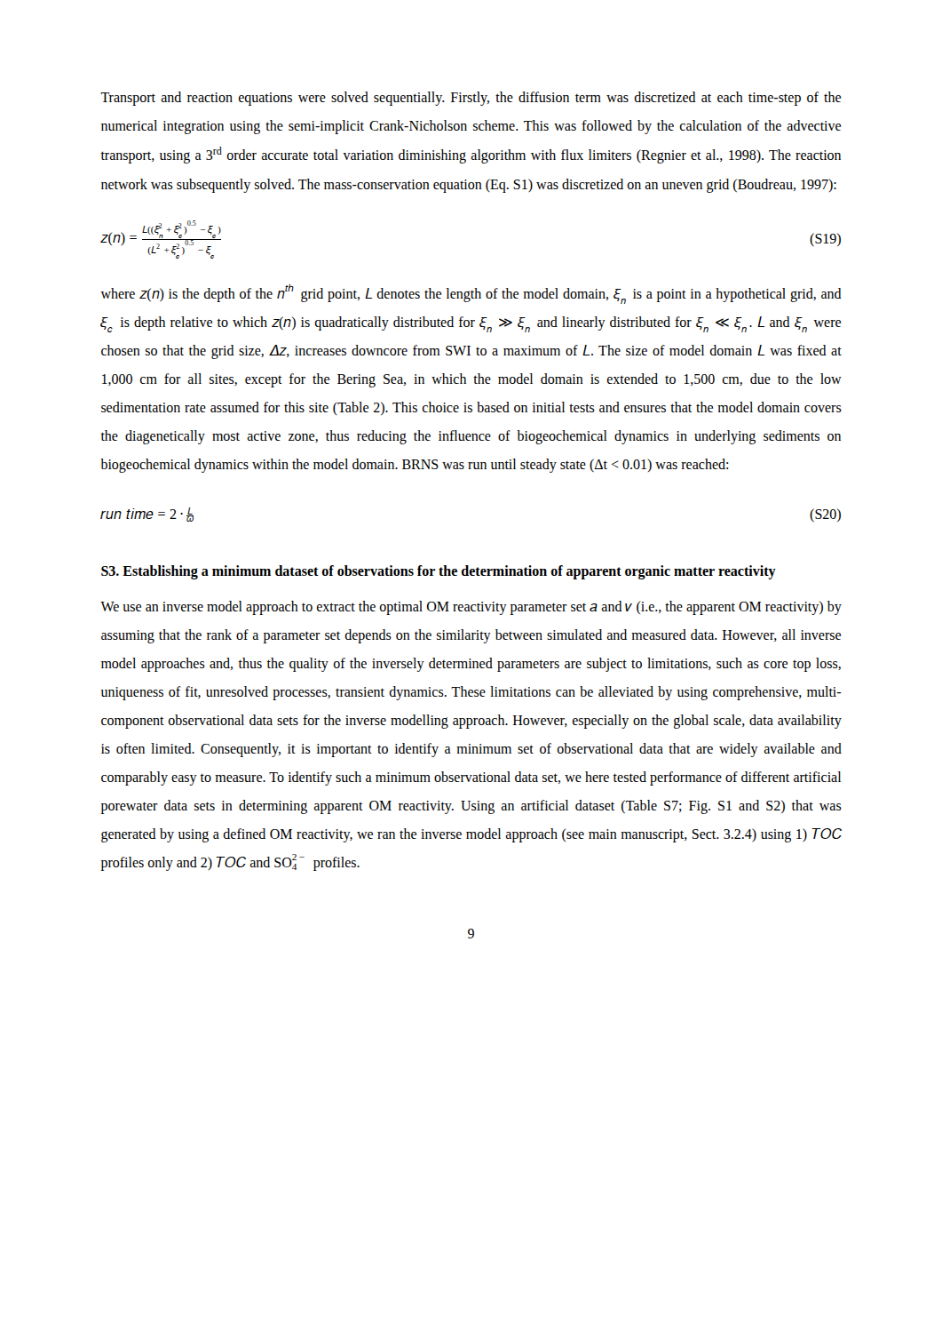Transport and reaction equations were solved sequentially. Firstly, the diffusion term was discretized at each time-step of the numerical integration using the semi-implicit Crank-Nicholson scheme. This was followed by the calculation of the advective transport, using a 3rd order accurate total variation diminishing algorithm with flux limiters (Regnier et al., 1998). The reaction network was subsequently solved. The mass-conservation equation (Eq. S1) was discretized on an uneven grid (Boudreau, 1997):
z(n) = L ( (ξn2+ξc2) 0.5 −ξc ) (L2+ξc2) 0.5 −ξc (S19)
where z(n) is the depth of the nth grid point, L denotes the length of the model domain, ξn is a point in a hypothetical grid, and ξc is depth relative to which z(n) is quadratically distributed for ξn≫ξn and linearly distributed for ξn≪ξn. L and ξn were chosen so that the grid size, Δz, increases downcore from SWI to a maximum of L. The size of model domain L was fixed at 1,000 cm for all sites, except for the Bering Sea, in which the model domain is extended to 1,500 cm, due to the low sedimentation rate assumed for this site (Table 2). This choice is based on initial tests and ensures that the model domain covers the diagenetically most active zone, thus reducing the influence of biogeochemical dynamics in underlying sediments on biogeochemical dynamics within the model domain. BRNS was run until steady state (Δt < 0.01) was reached:
run time = 2 ⋅ L ω (S20)
S3. Establishing a minimum dataset of observations for the determination of apparent organic matter reactivity
We use an inverse model approach to extract the optimal OM reactivity parameter set a and ν (i.e., the apparent OM reactivity) by assuming that the rank of a parameter set depends on the similarity between simulated and measured data. However, all inverse model approaches and, thus the quality of the inversely determined parameters are subject to limitations, such as core top loss, uniqueness of fit, unresolved processes, transient dynamics. These limitations can be alleviated by using comprehensive, multi-component observational data sets for the inverse modelling approach. However, especially on the global scale, data availability is often limited. Consequently, it is important to identify a minimum set of observational data that are widely available and comparably easy to measure. To identify such a minimum observational data set, we here tested performance of different artificial porewater data sets in determining apparent OM reactivity. Using an artificial dataset (Table S7; Fig. S1 and S2) that was generated by using a defined OM reactivity, we ran the inverse model approach (see main manuscript, Sect. 3.2.4) using 1) TOC profiles only and 2) TOC and SO42− profiles.
9